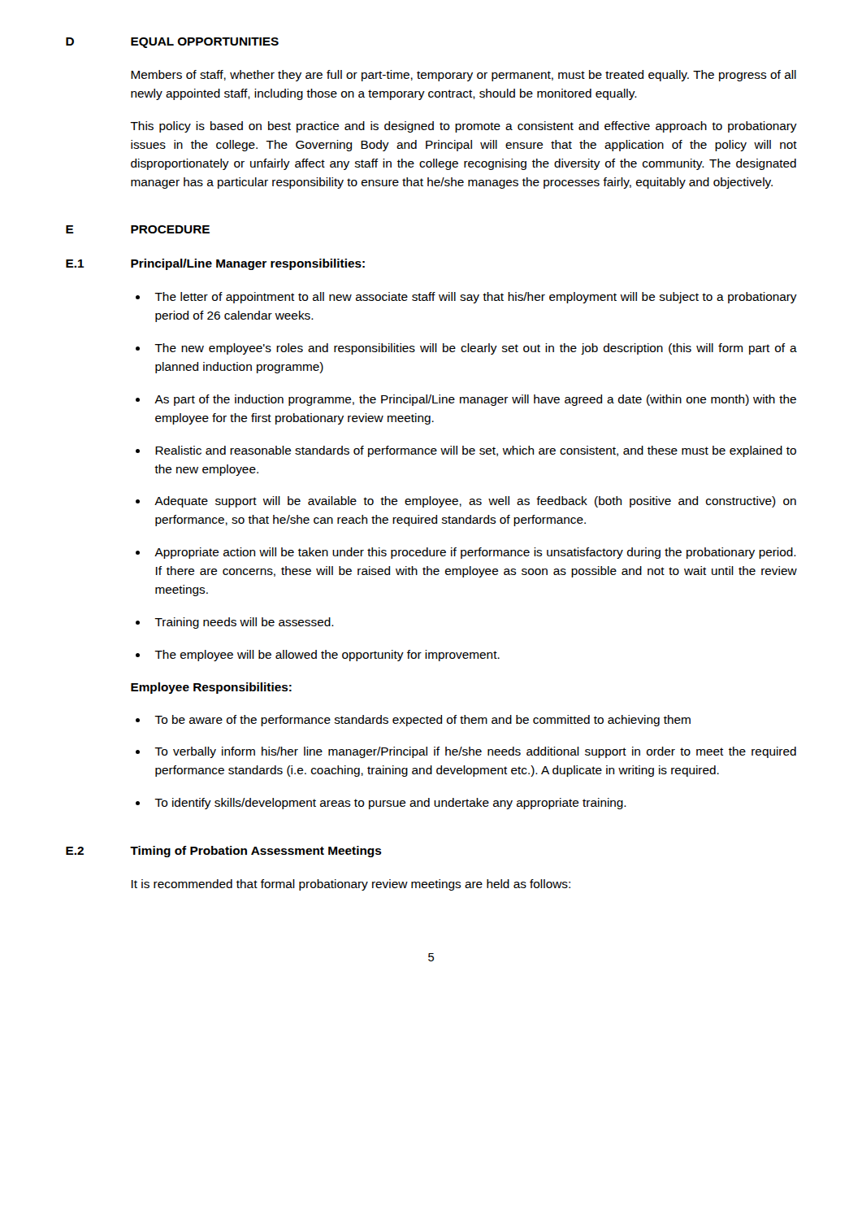D
EQUAL OPPORTUNITIES
Members of staff, whether they are full or part-time, temporary or permanent, must be treated equally. The progress of all newly appointed staff, including those on a temporary contract, should be monitored equally.
This policy is based on best practice and is designed to promote a consistent and effective approach to probationary issues in the college. The Governing Body and Principal will ensure that the application of the policy will not disproportionately or unfairly affect any staff in the college recognising the diversity of the community. The designated manager has a particular responsibility to ensure that he/she manages the processes fairly, equitably and objectively.
E
PROCEDURE
E.1
Principal/Line Manager responsibilities:
The letter of appointment to all new associate staff will say that his/her employment will be subject to a probationary period of 26 calendar weeks.
The new employee's roles and responsibilities will be clearly set out in the job description (this will form part of a planned induction programme)
As part of the induction programme, the Principal/Line manager will have agreed a date (within one month) with the employee for the first probationary review meeting.
Realistic and reasonable standards of performance will be set, which are consistent, and these must be explained to the new employee.
Adequate support will be available to the employee, as well as feedback (both positive and constructive) on performance, so that he/she can reach the required standards of performance.
Appropriate action will be taken under this procedure if performance is unsatisfactory during the probationary period. If there are concerns, these will be raised with the employee as soon as possible and not to wait until the review meetings.
Training needs will be assessed.
The employee will be allowed the opportunity for improvement.
Employee Responsibilities:
To be aware of the performance standards expected of them and be committed to achieving them
To verbally inform his/her line manager/Principal if he/she needs additional support in order to meet the required performance standards (i.e. coaching, training and development etc.). A duplicate in writing is required.
To identify skills/development areas to pursue and undertake any appropriate training.
E.2
Timing of Probation Assessment Meetings
It is recommended that formal probationary review meetings are held as follows:
5